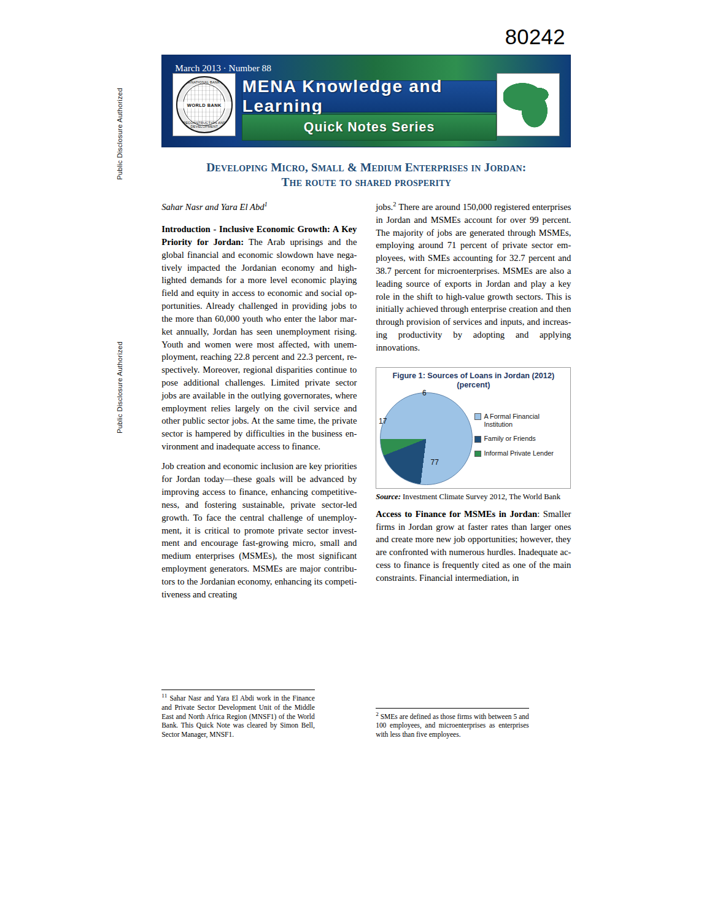Public Disclosure Authorized
Public Disclosure Authorized
80242
March 2013 · Number 88
INTERNATIONAL BANK FOR
WORLD BANK
RECONSTRUCTION AND DEVELOPMENT
MENA Knowledge and Learning
Quick Notes Series
Developing Micro, Small & Medium Enterprises in Jordan: The route to shared prosperity
Sahar Nasr and Yara El Abd1
Introduction - Inclusive Economic Growth: A Key Priority for Jordan: The Arab uprisings and the global financial and economic slowdown have negatively impacted the Jordanian economy and highlighted demands for a more level economic playing field and equity in access to economic and social opportunities. Already challenged in providing jobs to the more than 60,000 youth who enter the labor market annually, Jordan has seen unemployment rising. Youth and women were most affected, with unemployment, reaching 22.8 percent and 22.3 percent, respectively. Moreover, regional disparities continue to pose additional challenges. Limited private sector jobs are available in the outlying governorates, where employment relies largely on the civil service and other public sector jobs. At the same time, the private sector is hampered by difficulties in the business environment and inadequate access to finance.
Job creation and economic inclusion are key priorities for Jordan today—these goals will be advanced by improving access to finance, enhancing competitiveness, and fostering sustainable, private sector-led growth. To face the central challenge of unemployment, it is critical to promote private sector investment and encourage fast-growing micro, small and medium enterprises (MSMEs), the most significant employment generators. MSMEs are major contributors to the Jordanian economy, enhancing its competitiveness and creating
11 Sahar Nasr and Yara El Abdi work in the Finance and Private Sector Development Unit of the Middle East and North Africa Region (MNSF1) of the World Bank. This Quick Note was cleared by Simon Bell, Sector Manager, MNSF1.
jobs.2 There are around 150,000 registered enterprises in Jordan and MSMEs account for over 99 percent. The majority of jobs are generated through MSMEs, employing around 71 percent of private sector employees, with SMEs accounting for 32.7 percent and 38.7 percent for microenterprises. MSMEs are also a leading source of exports in Jordan and play a key role in the shift to high-value growth sectors. This is initially achieved through enterprise creation and then through provision of services and inputs, and increasing productivity by adopting and applying innovations.
Figure 1: Sources of Loans in Jordan (2012)
(percent)
77
17
6
A Formal Financial Institution
Family or Friends
Informal Private Lender
Source: Investment Climate Survey 2012, The World Bank
Access to Finance for MSMEs in Jordan: Smaller firms in Jordan grow at faster rates than larger ones and create more new job opportunities; however, they are confronted with numerous hurdles. Inadequate access to finance is frequently cited as one of the main constraints. Financial intermediation, in
2 SMEs are defined as those firms with between 5 and 100 employees, and microenterprises as enterprises with less than five employees.